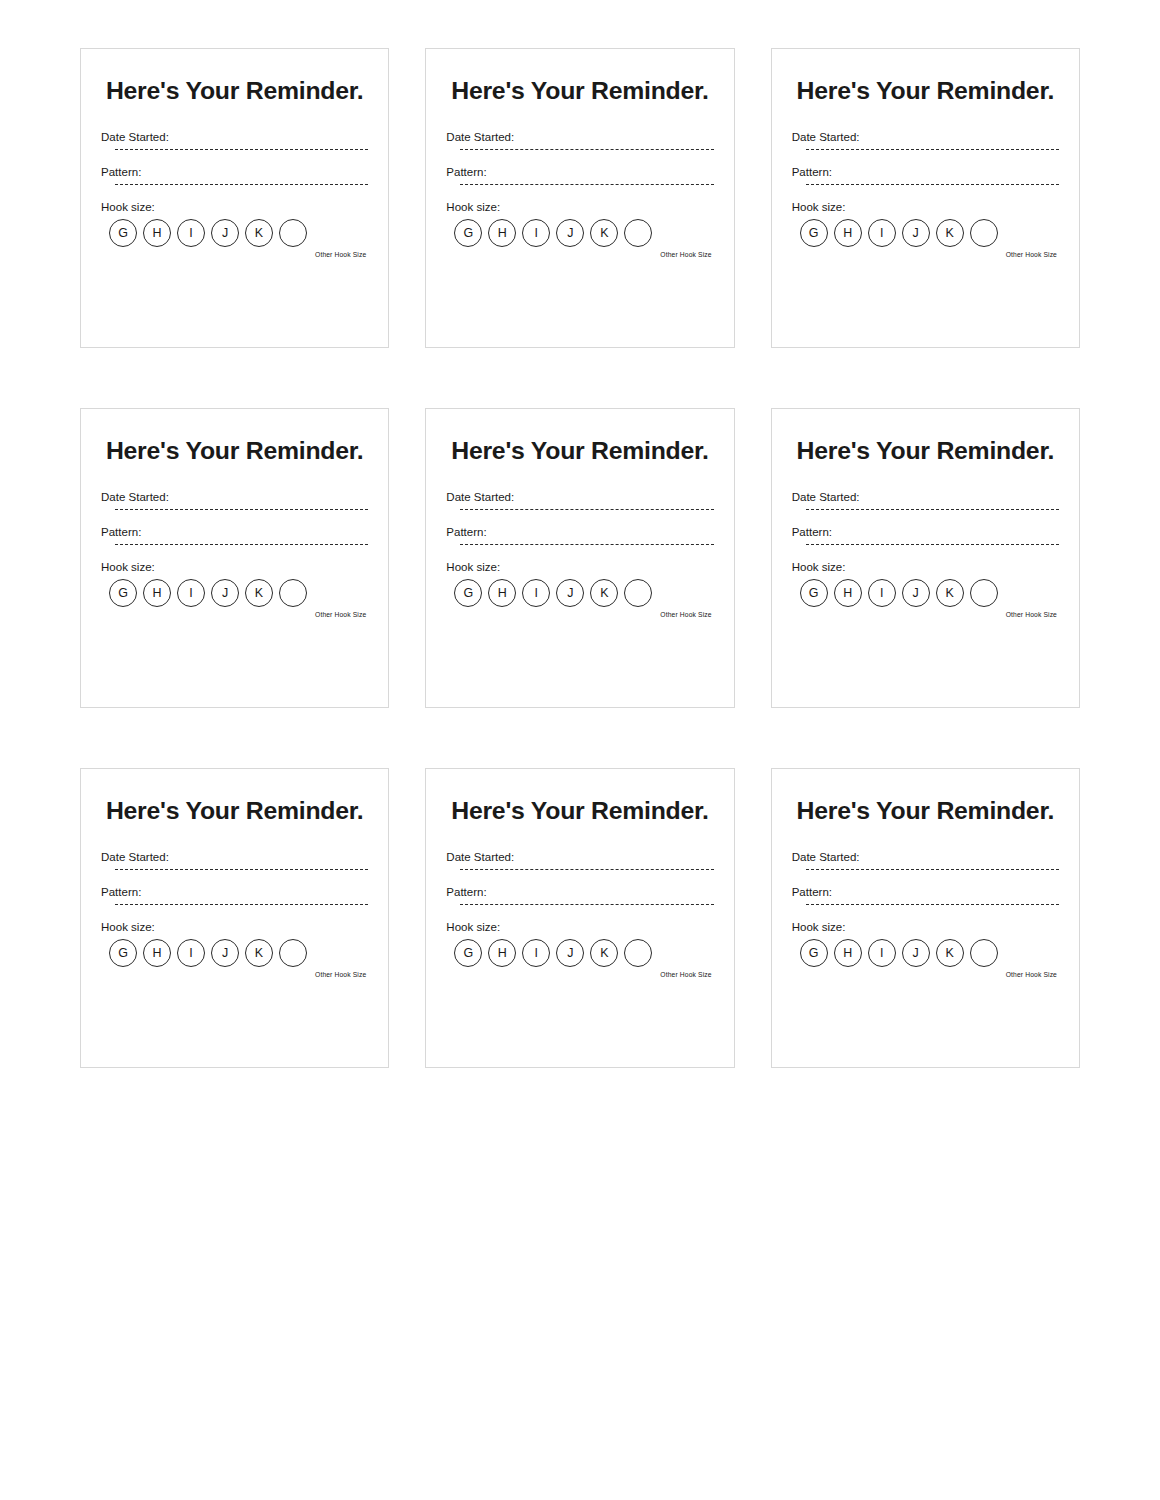Here's Your Reminder.
Date Started:
Pattern:
Hook size:
G H I J K
Other Hook Size
Here's Your Reminder.
Date Started:
Pattern:
Hook size:
G H I J K
Other Hook Size
Here's Your Reminder.
Date Started:
Pattern:
Hook size:
G H I J K
Other Hook Size
Here's Your Reminder.
Date Started:
Pattern:
Hook size:
G H I J K
Other Hook Size
Here's Your Reminder.
Date Started:
Pattern:
Hook size:
G H I J K
Other Hook Size
Here's Your Reminder.
Date Started:
Pattern:
Hook size:
G H I J K
Other Hook Size
Here's Your Reminder.
Date Started:
Pattern:
Hook size:
G H I J K
Other Hook Size
Here's Your Reminder.
Date Started:
Pattern:
Hook size:
G H I J K
Other Hook Size
Here's Your Reminder.
Date Started:
Pattern:
Hook size:
G H I J K
Other Hook Size